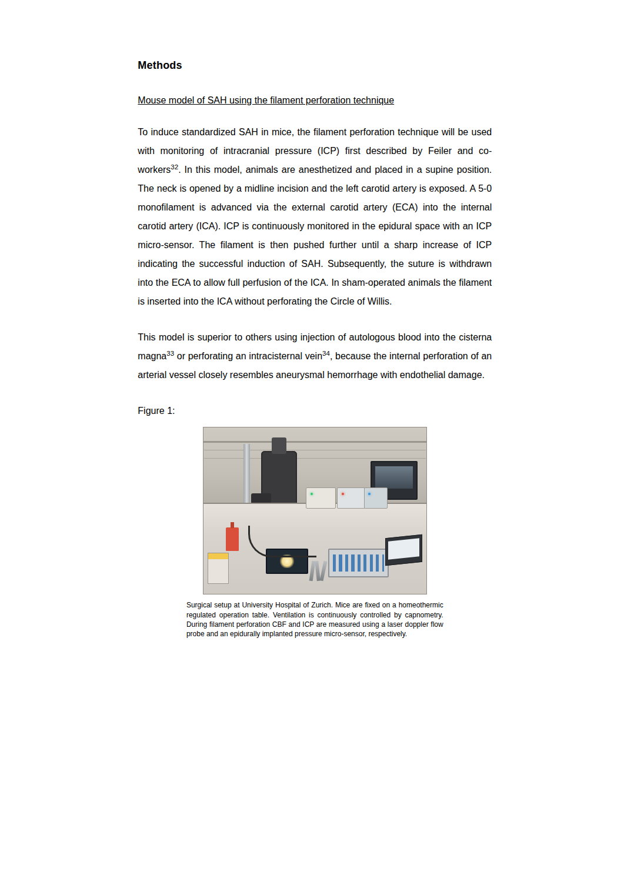Methods
Mouse model of SAH using the filament perforation technique
To induce standardized SAH in mice, the filament perforation technique will be used with monitoring of intracranial pressure (ICP) first described by Feiler and co-workers32. In this model, animals are anesthetized and placed in a supine position. The neck is opened by a midline incision and the left carotid artery is exposed. A 5-0 monofilament is advanced via the external carotid artery (ECA) into the internal carotid artery (ICA). ICP is continuously monitored in the epidural space with an ICP micro-sensor. The filament is then pushed further until a sharp increase of ICP indicating the successful induction of SAH. Subsequently, the suture is withdrawn into the ECA to allow full perfusion of the ICA. In sham-operated animals the filament is inserted into the ICA without perforating the Circle of Willis.
This model is superior to others using injection of autologous blood into the cisterna magna33 or perforating an intracisternal vein34, because the internal perforation of an arterial vessel closely resembles aneurysmal hemorrhage with endothelial damage.
Figure 1:
Surgical setup at University Hospital of Zurich. Mice are fixed on a homeothermic regulated operation table. Ventilation is continuously controlled by capnometry. During filament perforation CBF and ICP are measured using a laser doppler flow probe and an epidurally implanted pressure micro-sensor, respectively.